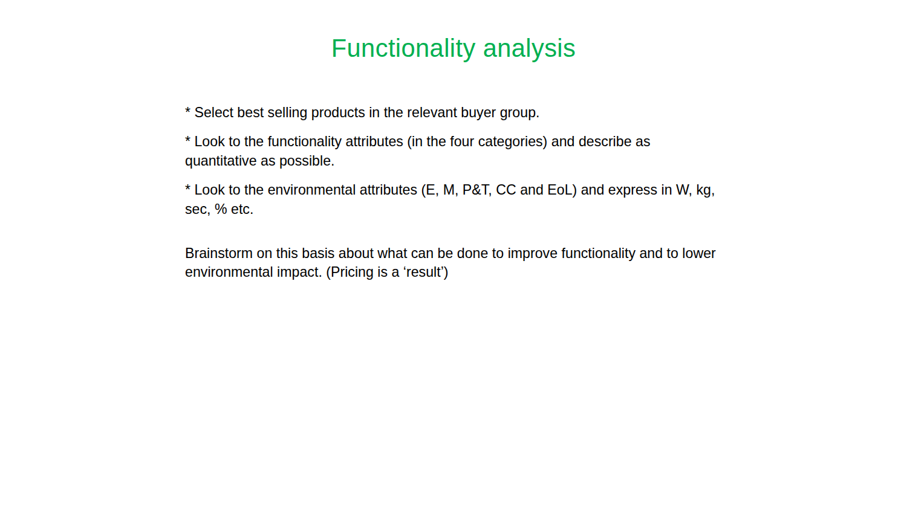Functionality analysis
* Select best selling products in the relevant buyer group.
* Look to the functionality attributes (in the four categories) and describe as quantitative as possible.
* Look to the environmental attributes (E, M, P&T, CC and EoL) and express in W, kg, sec, % etc.
Brainstorm on this basis about what can be done to improve functionality and to lower environmental impact. (Pricing is a ‘result’)